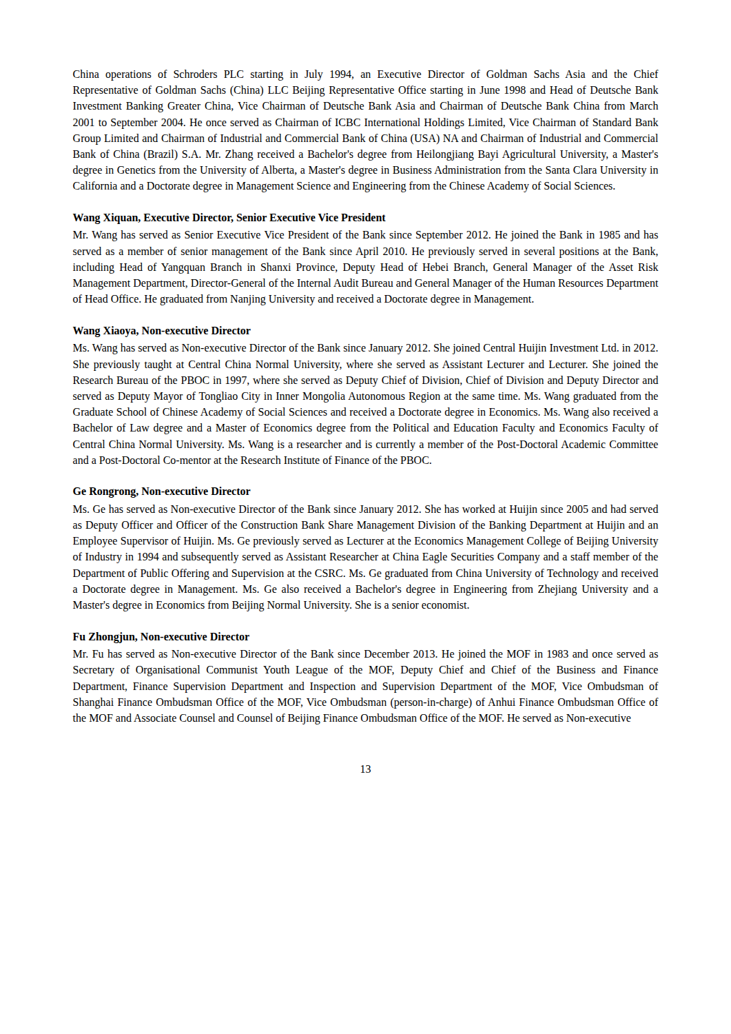China operations of Schroders PLC starting in July 1994, an Executive Director of Goldman Sachs Asia and the Chief Representative of Goldman Sachs (China) LLC Beijing Representative Office starting in June 1998 and Head of Deutsche Bank Investment Banking Greater China, Vice Chairman of Deutsche Bank Asia and Chairman of Deutsche Bank China from March 2001 to September 2004. He once served as Chairman of ICBC International Holdings Limited, Vice Chairman of Standard Bank Group Limited and Chairman of Industrial and Commercial Bank of China (USA) NA and Chairman of Industrial and Commercial Bank of China (Brazil) S.A. Mr. Zhang received a Bachelor's degree from Heilongjiang Bayi Agricultural University, a Master's degree in Genetics from the University of Alberta, a Master's degree in Business Administration from the Santa Clara University in California and a Doctorate degree in Management Science and Engineering from the Chinese Academy of Social Sciences.
Wang Xiquan, Executive Director, Senior Executive Vice President
Mr. Wang has served as Senior Executive Vice President of the Bank since September 2012. He joined the Bank in 1985 and has served as a member of senior management of the Bank since April 2010. He previously served in several positions at the Bank, including Head of Yangquan Branch in Shanxi Province, Deputy Head of Hebei Branch, General Manager of the Asset Risk Management Department, Director-General of the Internal Audit Bureau and General Manager of the Human Resources Department of Head Office. He graduated from Nanjing University and received a Doctorate degree in Management.
Wang Xiaoya, Non-executive Director
Ms. Wang has served as Non-executive Director of the Bank since January 2012. She joined Central Huijin Investment Ltd. in 2012. She previously taught at Central China Normal University, where she served as Assistant Lecturer and Lecturer. She joined the Research Bureau of the PBOC in 1997, where she served as Deputy Chief of Division, Chief of Division and Deputy Director and served as Deputy Mayor of Tongliao City in Inner Mongolia Autonomous Region at the same time. Ms. Wang graduated from the Graduate School of Chinese Academy of Social Sciences and received a Doctorate degree in Economics. Ms. Wang also received a Bachelor of Law degree and a Master of Economics degree from the Political and Education Faculty and Economics Faculty of Central China Normal University. Ms. Wang is a researcher and is currently a member of the Post-Doctoral Academic Committee and a Post-Doctoral Co-mentor at the Research Institute of Finance of the PBOC.
Ge Rongrong, Non-executive Director
Ms. Ge has served as Non-executive Director of the Bank since January 2012. She has worked at Huijin since 2005 and had served as Deputy Officer and Officer of the Construction Bank Share Management Division of the Banking Department at Huijin and an Employee Supervisor of Huijin. Ms. Ge previously served as Lecturer at the Economics Management College of Beijing University of Industry in 1994 and subsequently served as Assistant Researcher at China Eagle Securities Company and a staff member of the Department of Public Offering and Supervision at the CSRC. Ms. Ge graduated from China University of Technology and received a Doctorate degree in Management. Ms. Ge also received a Bachelor's degree in Engineering from Zhejiang University and a Master's degree in Economics from Beijing Normal University. She is a senior economist.
Fu Zhongjun, Non-executive Director
Mr. Fu has served as Non-executive Director of the Bank since December 2013. He joined the MOF in 1983 and once served as Secretary of Organisational Communist Youth League of the MOF, Deputy Chief and Chief of the Business and Finance Department, Finance Supervision Department and Inspection and Supervision Department of the MOF, Vice Ombudsman of Shanghai Finance Ombudsman Office of the MOF, Vice Ombudsman (person-in-charge) of Anhui Finance Ombudsman Office of the MOF and Associate Counsel and Counsel of Beijing Finance Ombudsman Office of the MOF. He served as Non-executive
13